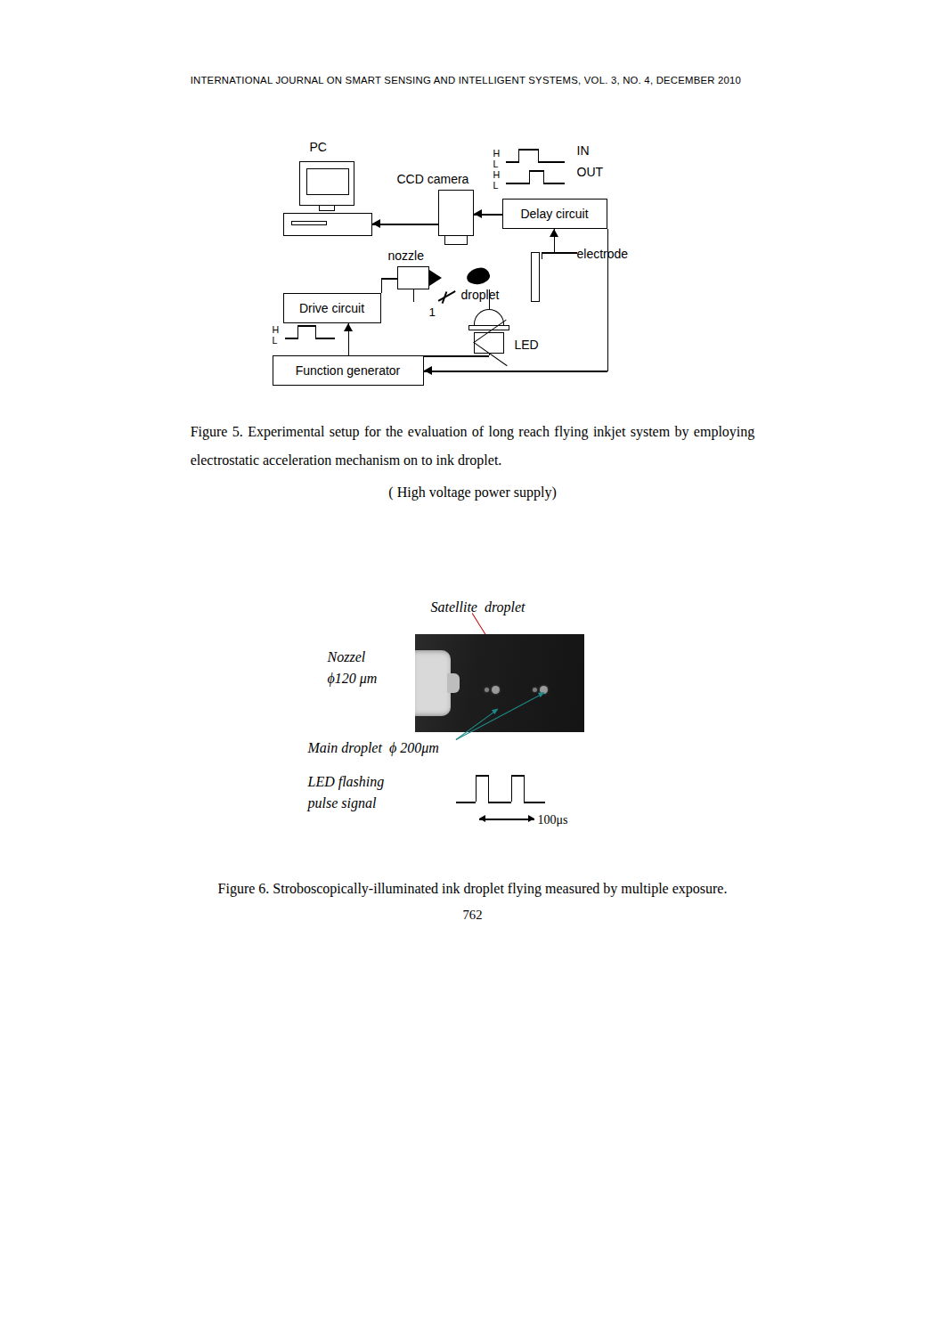INTERNATIONAL JOURNAL ON SMART SENSING AND INTELLIGENT SYSTEMS, VOL. 3, NO. 4, DECEMBER 2010
PC
CCD camera
Delay circuit
H
L
IN
H
L
OUT
nozzle
droplet
electrode
LED
Drive circuit
Function generator
H
L
1
Figure 5. Experimental setup for the evaluation of long reach flying inkjet system by employing electrostatic acceleration mechanism on to ink droplet.
( High voltage power supply)
Satellite droplet
Nozzel
ϕ120 μm
Main droplet ϕ 200μm
LED flashing
pulse signal
100μs
Figure 6. Stroboscopically-illuminated ink droplet flying measured by multiple exposure.
762